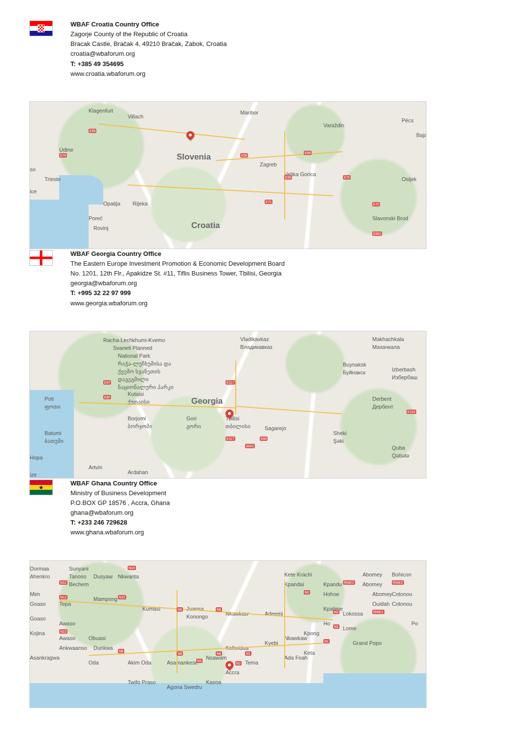WBAF Croatia Country Office
Zagorje County of the Republic of Croatia
Bracak Castle, Bračak 4, 49210 Bračak, Zabok, Croatia
croatia@wbaforum.org
T: +385 49 354695
www.croatia.wbaforum.org
Klagenfurt
Villach
Maribor
Varaždin
Pécs
Baja
Udine
Slovenia
Zagreb
Velika Gorica
Osijek
Trieste
ice
so
Opatija
Rijeka
Poreč
Rovinj
Croatia
Slavonski Brod
E55
E59
E65
E59
E70
E70
E71
E70
E661
WBAF Georgia Country Office
The Eastern Europe Investment Promotion & Economic Development Board
No. 1201, 12th Flr., Apakidze St. #11, Tiflis Business Tower, Tbilisi, Georgia
georgia@wbaforum.org
T: +995 32 22 97 999
www.georgia.wbaforum.org
Racha-Lechkhumi-Kvemo
Svaneti Planned
National Park
რაჭა-ლეჩხუმისა და
ქვემო სვანეთის
დაგეგმილი
ნაციონალური პარკი
Vladikavkaz
Владикавказ
Makhachkala
Махачкала
Buynaksk
Буйнакск
Izberbash
Избербаш
Kutaisi
ქუთაისი
Poti
ფოთი
Batumi
ბათუმი
Hopa
ize
Artvin
Ardahan
Georgia
Borjomi
ბორჯომი
Gori
გორი
Tbilisi
თბილისი
Sagarejo
Sheki
Şəki
Derbent
Дербент
Quba
Qəbələ
E97
E60
E117
E117
E60
S001
E119
WBAF Ghana Country Office
Ministry of Business Development
P.O.BOX GP 18576 , Accra, Ghana
ghana@wbaforum.org
T: +233 246 729628
www.ghana.wbaforum.org
Dormaa
Sunyani
Ahenkro
Tanoso
Dusyaw
Nkwanta
Bechem
Mim
Goaso
Tepa
Mampong
Kumasi
Juansa
Konongo
Nkawkaw
Adeemi
Goaso
Awaso
Kojina
Awaso
Obuasi
Ankwaanso
Dunkwa
Asankragwa
Oda
Akim Oda
Asamankese
Nsawam
Koforidua
Kyebi
Nkawkaw
Kpong
Ho
Kpalime
Hohoe
Kpandu
Kpandai
Kete Krachi
Abomey
Bohicon
Abomey
Abomey
Cotonou
Ouidah
Cotonou
Lokossa
Lome
Grand Popo
Keta
Ada Foah
Tema
Accra
Kasoa
Twifo Praso
Agona Swedru
Po
N12
N10
N12
N10
N6
N6
N2
RNIE2
RNIE2
N2
RNIE1
N2
N13
N8
N8
N6
N1
N3
N2
N1